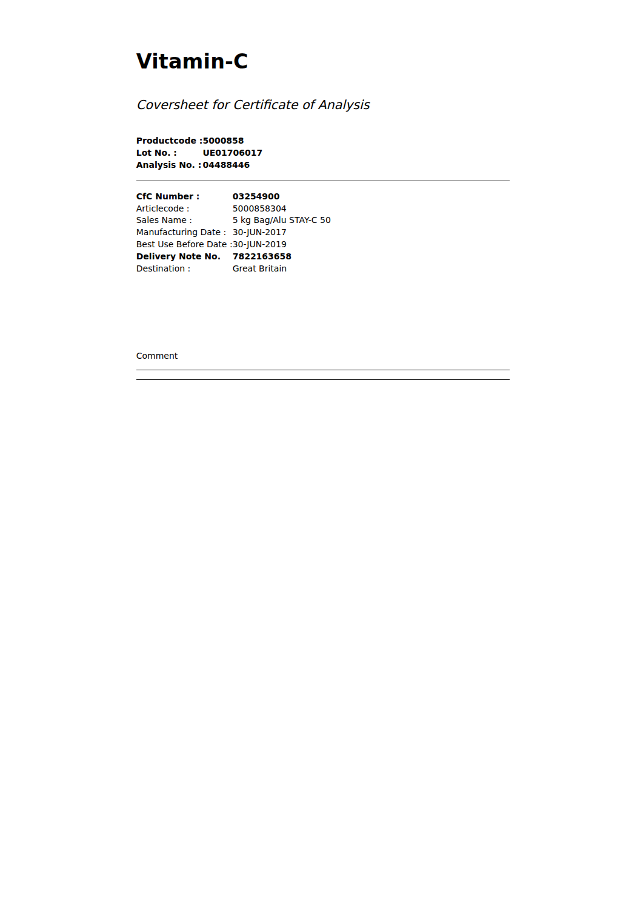Vitamin-C
Coversheet for Certificate of Analysis
| Productcode : | 5000858 |
| Lot No. : | UE01706017 |
| Analysis No. : | 04488446 |
| CfC Number : | 03254900 |
| Articlecode : | 5000858304 |
| Sales Name : | 5 kg Bag/Alu STAY-C 50 |
| Manufacturing Date : | 30-JUN-2017 |
| Best Use Before Date : | 30-JUN-2019 |
| Delivery Note No. | 7822163658 |
| Destination : | Great Britain |
Comment